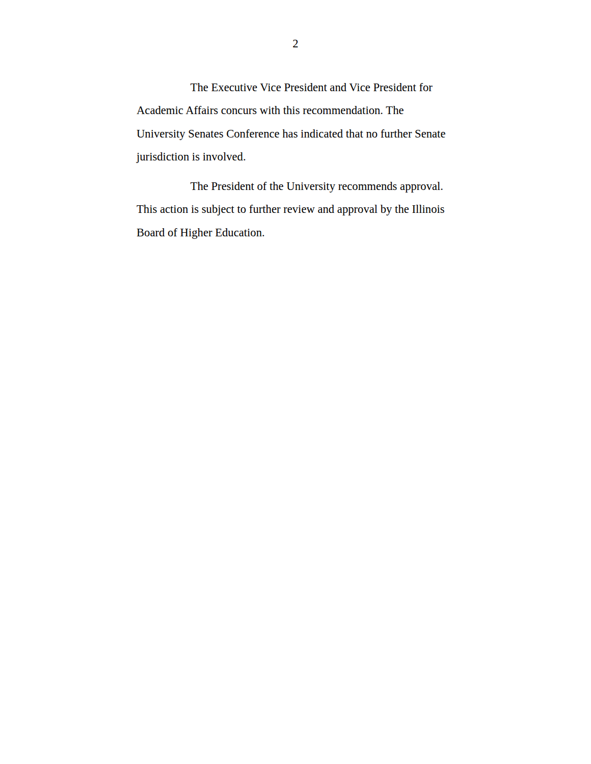2
The Executive Vice President and Vice President for Academic Affairs concurs with this recommendation. The University Senates Conference has indicated that no further Senate jurisdiction is involved.
The President of the University recommends approval. This action is subject to further review and approval by the Illinois Board of Higher Education.